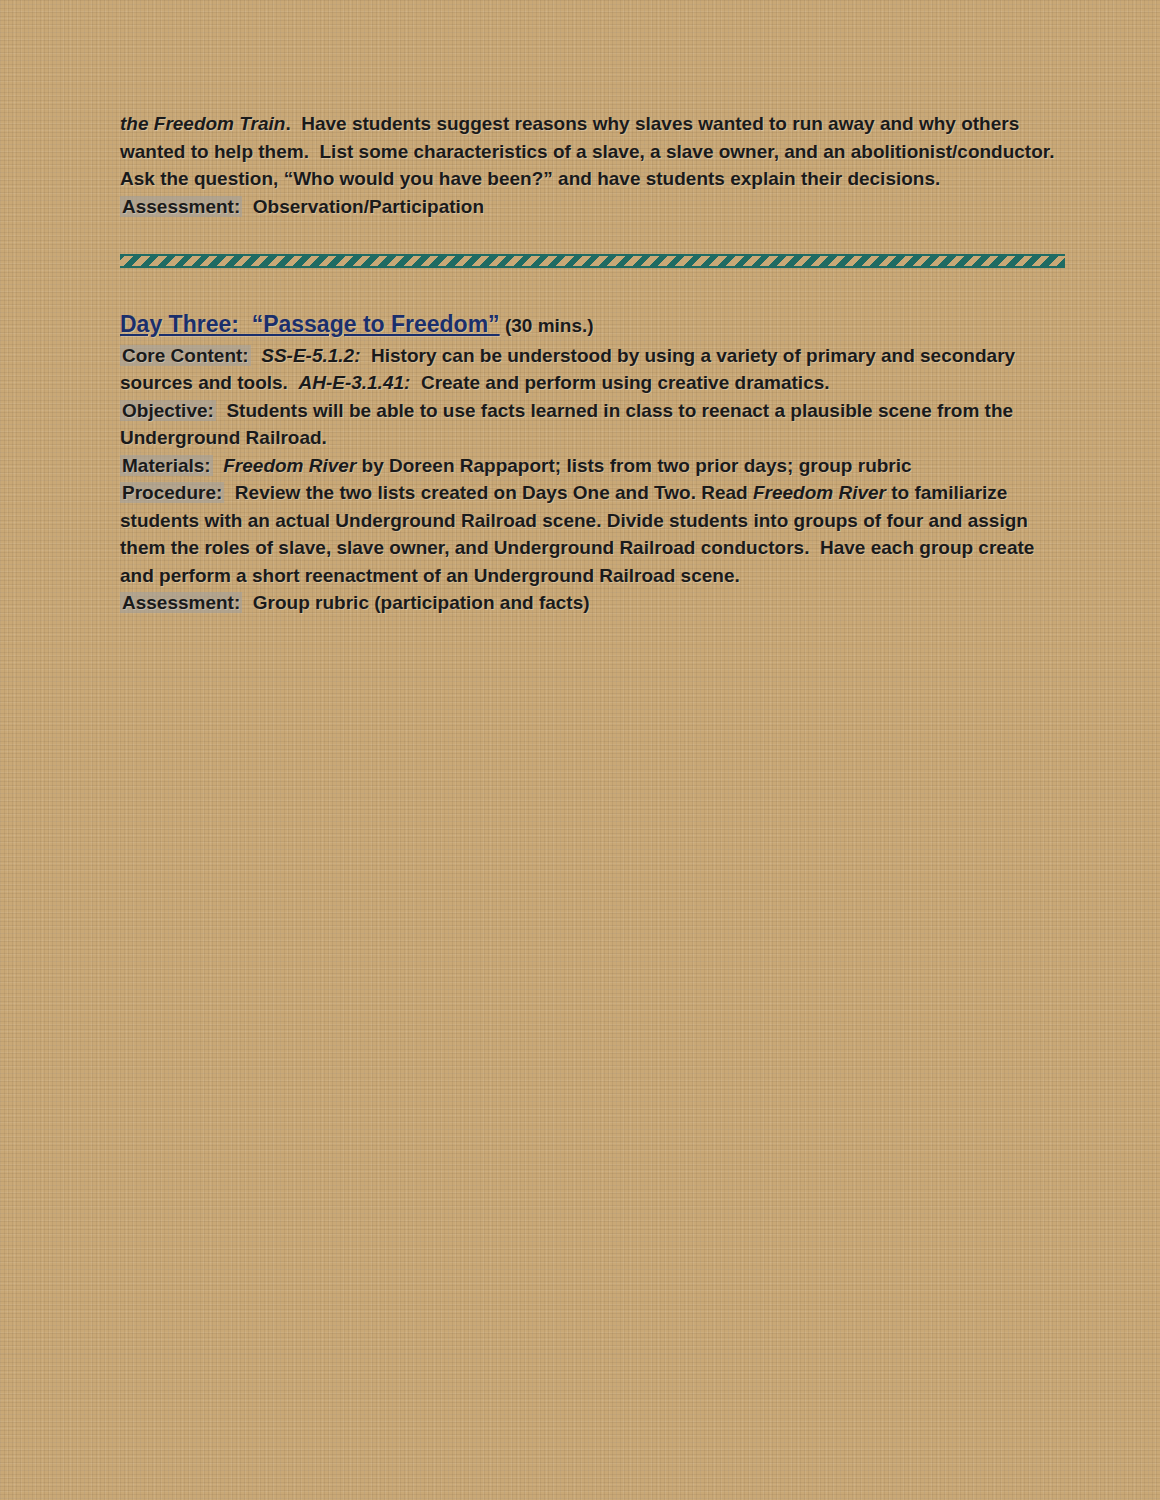the Freedom Train. Have students suggest reasons why slaves wanted to run away and why others wanted to help them. List some characteristics of a slave, a slave owner, and an abolitionist/conductor. Ask the question, “Who would you have been?” and have students explain their decisions.
Assessment: Observation/Participation
Day Three: “Passage to Freedom” (30 mins.)
Core Content: SS-E-5.1.2: History can be understood by using a variety of primary and secondary sources and tools. AH-E-3.1.41: Create and perform using creative dramatics.
Objective: Students will be able to use facts learned in class to reenact a plausible scene from the Underground Railroad.
Materials: Freedom River by Doreen Rappaport; lists from two prior days; group rubric
Procedure: Review the two lists created on Days One and Two. Read Freedom River to familiarize students with an actual Underground Railroad scene. Divide students into groups of four and assign them the roles of slave, slave owner, and Underground Railroad conductors. Have each group create and perform a short reenactment of an Underground Railroad scene.
Assessment: Group rubric (participation and facts)